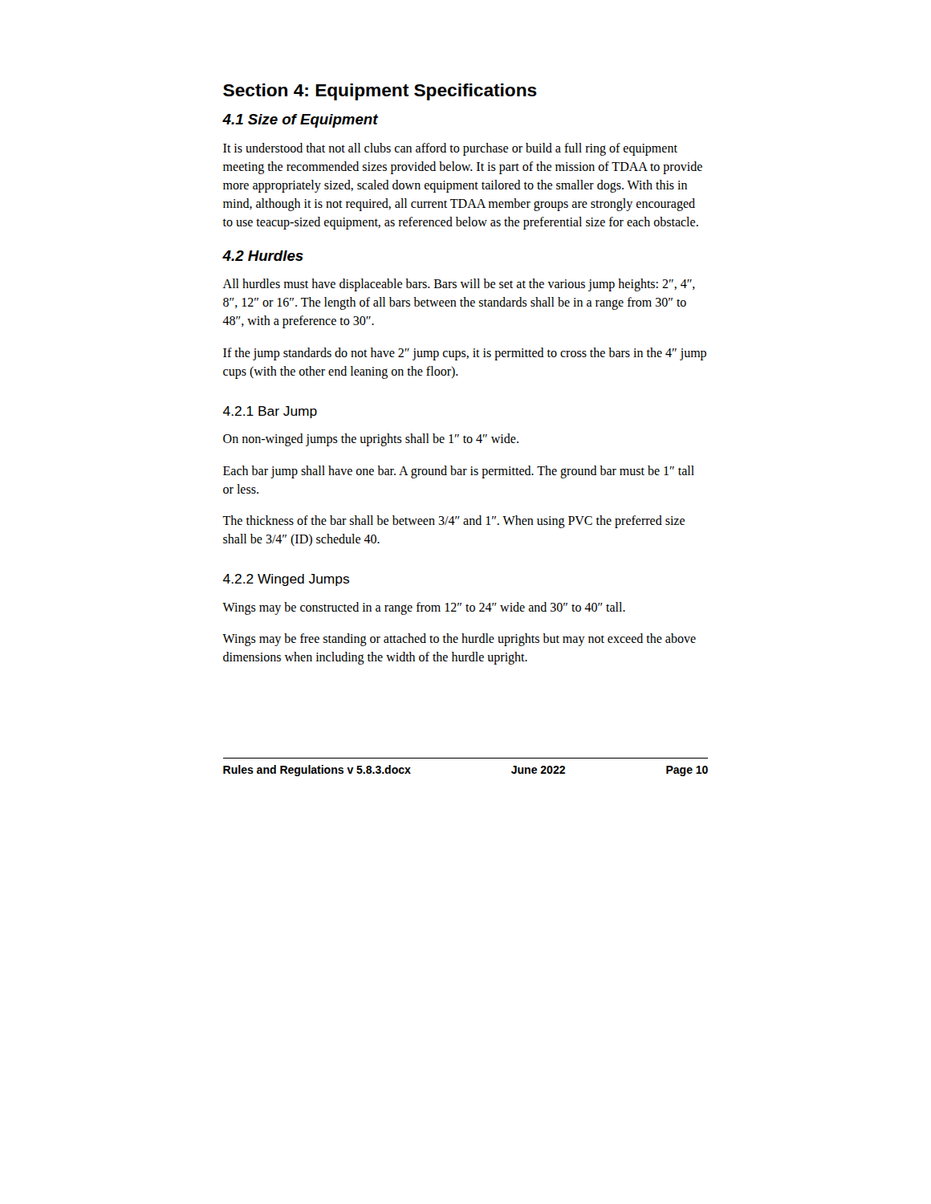Section 4: Equipment Specifications
4.1 Size of Equipment
It is understood that not all clubs can afford to purchase or build a full ring of equipment meeting the recommended sizes provided below. It is part of the mission of TDAA to provide more appropriately sized, scaled down equipment tailored to the smaller dogs. With this in mind, although it is not required, all current TDAA member groups are strongly encouraged to use teacup-sized equipment, as referenced below as the preferential size for each obstacle.
4.2 Hurdles
All hurdles must have displaceable bars. Bars will be set at the various jump heights: 2″, 4″, 8″, 12″ or 16″. The length of all bars between the standards shall be in a range from 30″ to 48″, with a preference to 30″.
If the jump standards do not have 2″ jump cups, it is permitted to cross the bars in the 4″ jump cups (with the other end leaning on the floor).
4.2.1 Bar Jump
On non-winged jumps the uprights shall be 1″ to 4″ wide.
Each bar jump shall have one bar. A ground bar is permitted. The ground bar must be 1″ tall or less.
The thickness of the bar shall be between 3/4″ and 1″. When using PVC the preferred size shall be 3/4″ (ID) schedule 40.
4.2.2 Winged Jumps
Wings may be constructed in a range from 12″ to 24″ wide and 30″ to 40″ tall.
Wings may be free standing or attached to the hurdle uprights but may not exceed the above dimensions when including the width of the hurdle upright.
Rules and Regulations v 5.8.3.docx June 2022 Page 10